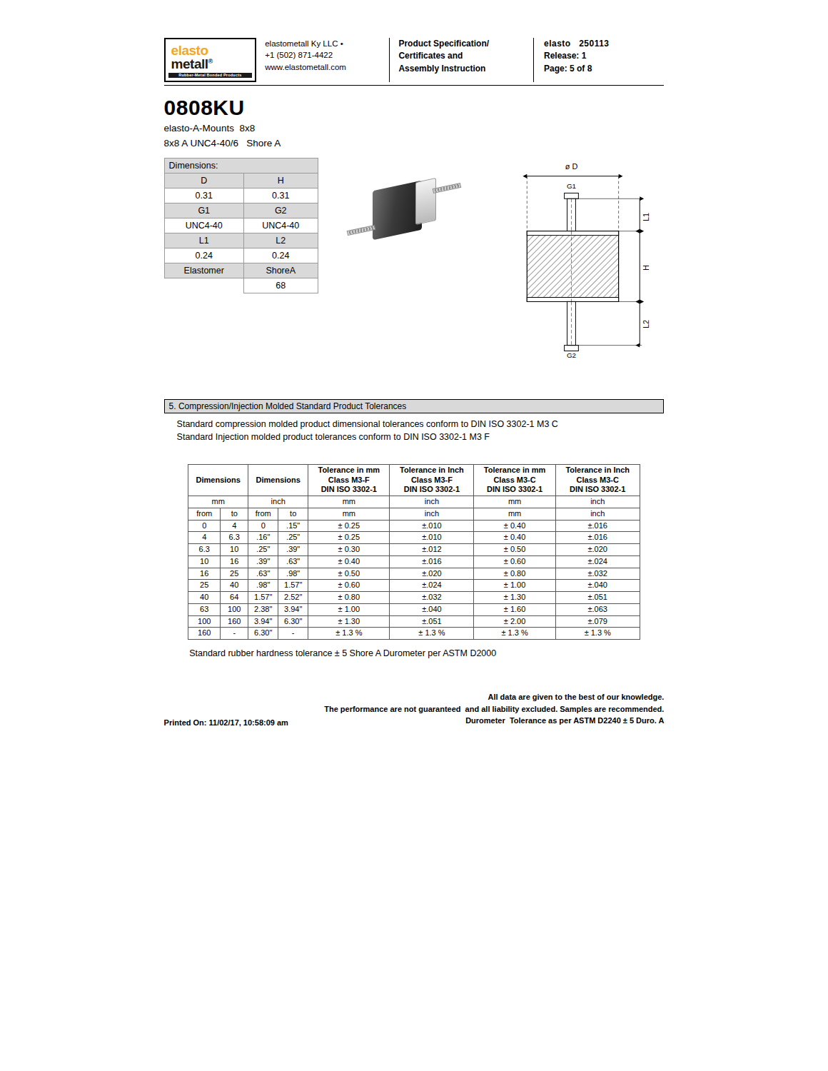elasto metall®
Rubber-Metal Bonded Products
elastometall Ky LLC •
+1 (502) 871-4422
www.elastometall.com
Product Specification/
Certificates and
Assembly Instruction
elasto 250113
Release: 1
Page: 5 of 8
0808KU
elasto-A-Mounts 8x8
8x8 A UNC4-40/6 Shore A
| Dimensions: |
| D | H |
| 0.31 | 0.31 |
| G1 | G2 |
| UNC4-40 | UNC4-40 |
| L1 | L2 |
| 0.24 | 0.24 |
| Elastomer | ShoreA |
| | 68 |
ø D G1 G2 L1 H L2
5. Compression/Injection Molded Standard Product Tolerances
Standard compression molded product dimensional tolerances conform to DIN ISO 3302-1 M3 C
Standard Injection molded product tolerances conform to DIN ISO 3302-1 M3 F
Further information regarding product/process quality can be provided upon request.
| Dimensions | Dimensions | Tolerance in mm Class M3-F DIN ISO 3302-1 | Tolerance in Inch Class M3-F DIN ISO 3302-1 | Tolerance in mm Class M3-C DIN ISO 3302-1 | Tolerance in Inch Class M3-C DIN ISO 3302-1 |
| --- | --- | --- | --- | --- | --- |
| mm | inch | mm | inch | mm | inch |
| from | to | from | to | mm | inch | mm | inch |
| 0 | 4 | 0 | .15" | ± 0.25 | ±.010 | ± 0.40 | ±.016 |
| 4 | 6.3 | .16" | .25" | ± 0.25 | ±.010 | ± 0.40 | ±.016 |
| 6.3 | 10 | .25" | .39" | ± 0.30 | ±.012 | ± 0.50 | ±.020 |
| 10 | 16 | .39" | .63" | ± 0.40 | ±.016 | ± 0.60 | ±.024 |
| 16 | 25 | .63" | .98" | ± 0.50 | ±.020 | ± 0.80 | ±.032 |
| 25 | 40 | .98" | 1.57" | ± 0.60 | ±.024 | ± 1.00 | ±.040 |
| 40 | 64 | 1.57" | 2.52" | ± 0.80 | ±.032 | ± 1.30 | ±.051 |
| 63 | 100 | 2.38" | 3.94" | ± 1.00 | ±.040 | ± 1.60 | ±.063 |
| 100 | 160 | 3.94" | 6.30" | ± 1.30 | ±.051 | ± 2.00 | ±.079 |
| 160 | - | 6.30" | - | ± 1.3 % | ± 1.3 % | ± 1.3 % | ± 1.3 % |
Standard rubber hardness tolerance ± 5 Shore A Durometer per ASTM D2000
Printed On: 11/02/17, 10:58:09 am
All data are given to the best of our knowledge.
The performance are not guaranteed and all liability excluded. Samples are recommended.
Durometer Tolerance as per ASTM D2240 ± 5 Duro. A